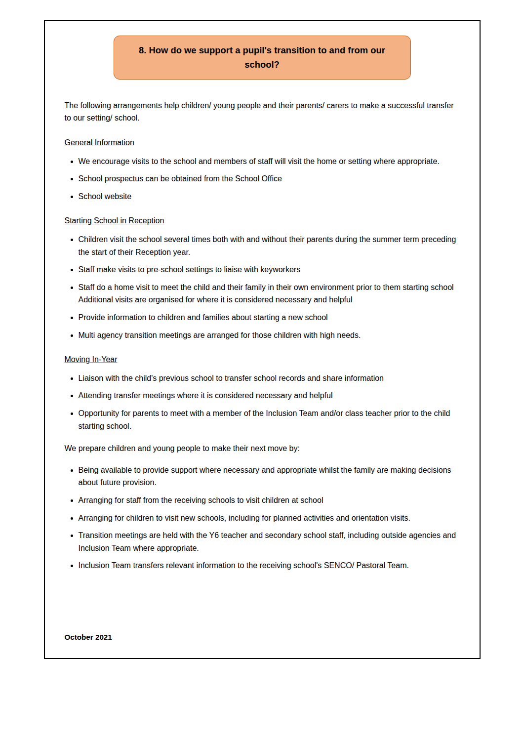8. How do we support a pupil's transition to and from our school?
The following arrangements help children/ young people and their parents/ carers to make a successful transfer to our setting/ school.
General Information
We encourage visits to the school and members of staff will visit the home or setting where appropriate.
School prospectus can be obtained from the School Office
School website
Starting School in Reception
Children visit the school several times both with and without their parents during the summer term preceding the start of their Reception year.
Staff make visits to pre-school settings to liaise with keyworkers
Staff do a home visit to meet the child and their family in their own environment prior to them starting school Additional visits are organised for where it is considered necessary and helpful
Provide information to children and families about starting a new school
Multi agency transition meetings are arranged for those children with high needs.
Moving In-Year
Liaison with the child's previous school to transfer school records and share information
Attending transfer meetings where it is considered necessary and helpful
Opportunity for parents to meet with a member of the Inclusion Team and/or class teacher prior to the child starting school.
We prepare children and young people to make their next move by:
Being available to provide support where necessary and appropriate whilst the family are making decisions about future provision.
Arranging for staff from the receiving schools to visit children at school
Arranging for children to visit new schools, including for planned activities and orientation visits.
Transition meetings are held with the Y6 teacher and secondary school staff, including outside agencies and Inclusion Team where appropriate.
Inclusion Team transfers relevant information to the receiving school's SENCO/ Pastoral Team.
October 2021